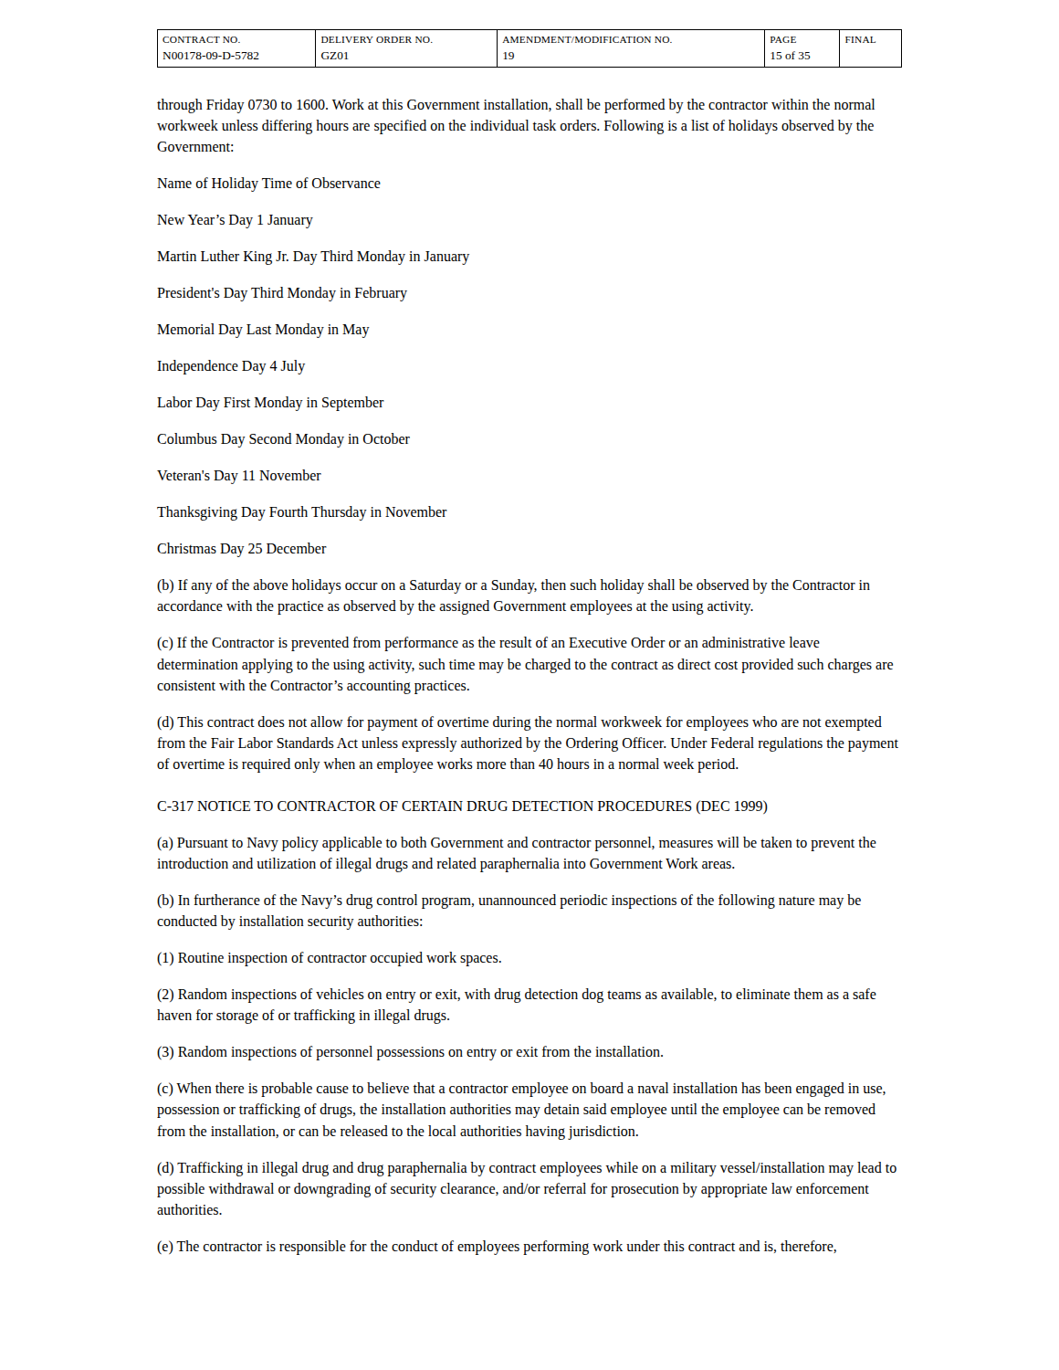| CONTRACT NO. N00178-09-D-5782 | DELIVERY ORDER NO. GZ01 | AMENDMENT/MODIFICATION NO. 19 | PAGE 15 of 35 | FINAL |
through Friday 0730 to 1600. Work at this Government installation, shall be performed by the contractor within the normal workweek unless differing hours are specified on the individual task orders. Following is a list of holidays observed by the Government:
Name of Holiday Time of Observance
New Year’s Day 1 January
Martin Luther King Jr. Day Third Monday in January
President's Day Third Monday in February
Memorial Day Last Monday in May
Independence Day 4 July
Labor Day First Monday in September
Columbus Day Second Monday in October
Veteran's Day 11 November
Thanksgiving Day Fourth Thursday in November
Christmas Day 25 December
(b) If any of the above holidays occur on a Saturday or a Sunday, then such holiday shall be observed by the Contractor in accordance with the practice as observed by the assigned Government employees at the using activity.
(c) If the Contractor is prevented from performance as the result of an Executive Order or an administrative leave determination applying to the using activity, such time may be charged to the contract as direct cost provided such charges are consistent with the Contractor’s accounting practices.
(d) This contract does not allow for payment of overtime during the normal workweek for employees who are not exempted from the Fair Labor Standards Act unless expressly authorized by the Ordering Officer. Under Federal regulations the payment of overtime is required only when an employee works more than 40 hours in a normal week period.
C-317 NOTICE TO CONTRACTOR OF CERTAIN DRUG DETECTION PROCEDURES (DEC 1999)
(a) Pursuant to Navy policy applicable to both Government and contractor personnel, measures will be taken to prevent the introduction and utilization of illegal drugs and related paraphernalia into Government Work areas.
(b) In furtherance of the Navy’s drug control program, unannounced periodic inspections of the following nature may be conducted by installation security authorities:
(1) Routine inspection of contractor occupied work spaces.
(2) Random inspections of vehicles on entry or exit, with drug detection dog teams as available, to eliminate them as a safe haven for storage of or trafficking in illegal drugs.
(3) Random inspections of personnel possessions on entry or exit from the installation.
(c) When there is probable cause to believe that a contractor employee on board a naval installation has been engaged in use, possession or trafficking of drugs, the installation authorities may detain said employee until the employee can be removed from the installation, or can be released to the local authorities having jurisdiction.
(d) Trafficking in illegal drug and drug paraphernalia by contract employees while on a military vessel/installation may lead to possible withdrawal or downgrading of security clearance, and/or referral for prosecution by appropriate law enforcement authorities.
(e) The contractor is responsible for the conduct of employees performing work under this contract and is, therefore,